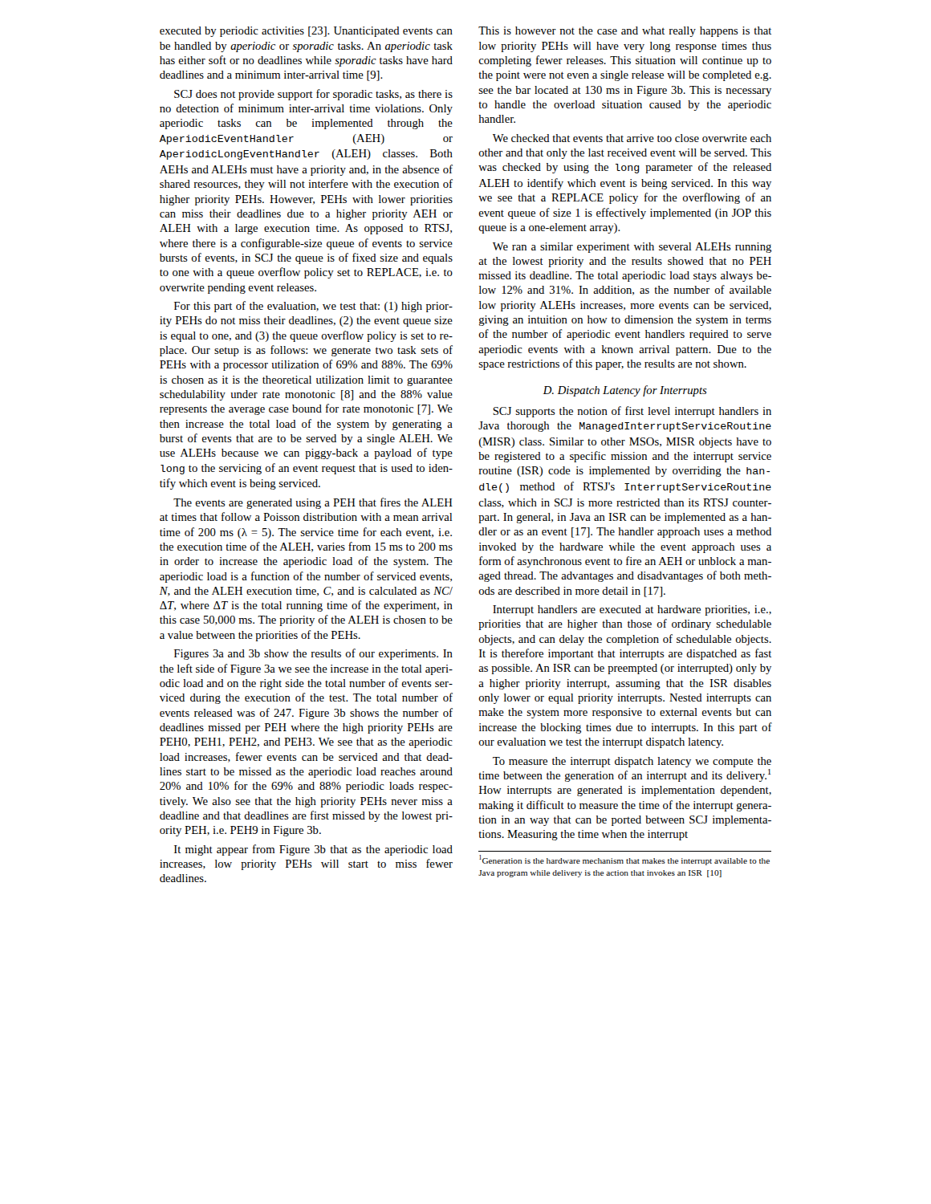executed by periodic activities [23]. Unanticipated events can be handled by aperiodic or sporadic tasks. An aperiodic task has either soft or no deadlines while sporadic tasks have hard deadlines and a minimum inter-arrival time [9].
SCJ does not provide support for sporadic tasks, as there is no detection of minimum inter-arrival time violations. Only aperiodic tasks can be implemented through the AperiodicEventHandler (AEH) or AperiodicLongEventHandler (ALEH) classes. Both AEHs and ALEHs must have a priority and, in the absence of shared resources, they will not interfere with the execution of higher priority PEHs. However, PEHs with lower priorities can miss their deadlines due to a higher priority AEH or ALEH with a large execution time. As opposed to RTSJ, where there is a configurable-size queue of events to service bursts of events, in SCJ the queue is of fixed size and equals to one with a queue overflow policy set to REPLACE, i.e. to overwrite pending event releases.
For this part of the evaluation, we test that: (1) high priority PEHs do not miss their deadlines, (2) the event queue size is equal to one, and (3) the queue overflow policy is set to replace. Our setup is as follows: we generate two task sets of PEHs with a processor utilization of 69% and 88%. The 69% is chosen as it is the theoretical utilization limit to guarantee schedulability under rate monotonic [8] and the 88% value represents the average case bound for rate monotonic [7]. We then increase the total load of the system by generating a burst of events that are to be served by a single ALEH. We use ALEHs because we can piggy-back a payload of type long to the servicing of an event request that is used to identify which event is being serviced.
The events are generated using a PEH that fires the ALEH at times that follow a Poisson distribution with a mean arrival time of 200 ms (λ = 5). The service time for each event, i.e. the execution time of the ALEH, varies from 15 ms to 200 ms in order to increase the aperiodic load of the system. The aperiodic load is a function of the number of serviced events, N, and the ALEH execution time, C, and is calculated as NC/ΔT, where ΔT is the total running time of the experiment, in this case 50,000 ms. The priority of the ALEH is chosen to be a value between the priorities of the PEHs.
Figures 3a and 3b show the results of our experiments. In the left side of Figure 3a we see the increase in the total aperiodic load and on the right side the total number of events serviced during the execution of the test. The total number of events released was of 247. Figure 3b shows the number of deadlines missed per PEH where the high priority PEHs are PEH0, PEH1, PEH2, and PEH3. We see that as the aperiodic load increases, fewer events can be serviced and that deadlines start to be missed as the aperiodic load reaches around 20% and 10% for the 69% and 88% periodic loads respectively. We also see that the high priority PEHs never miss a deadline and that deadlines are first missed by the lowest priority PEH, i.e. PEH9 in Figure 3b.
It might appear from Figure 3b that as the aperiodic load increases, low priority PEHs will start to miss fewer deadlines.
This is however not the case and what really happens is that low priority PEHs will have very long response times thus completing fewer releases. This situation will continue up to the point were not even a single release will be completed e.g. see the bar located at 130 ms in Figure 3b. This is necessary to handle the overload situation caused by the aperiodic handler.
We checked that events that arrive too close overwrite each other and that only the last received event will be served. This was checked by using the long parameter of the released ALEH to identify which event is being serviced. In this way we see that a REPLACE policy for the overflowing of an event queue of size 1 is effectively implemented (in JOP this queue is a one-element array).
We ran a similar experiment with several ALEHs running at the lowest priority and the results showed that no PEH missed its deadline. The total aperiodic load stays always below 12% and 31%. In addition, as the number of available low priority ALEHs increases, more events can be serviced, giving an intuition on how to dimension the system in terms of the number of aperiodic event handlers required to serve aperiodic events with a known arrival pattern. Due to the space restrictions of this paper, the results are not shown.
D. Dispatch Latency for Interrupts
SCJ supports the notion of first level interrupt handlers in Java thorough the ManagedInterruptServiceRoutine (MISR) class. Similar to other MSOs, MISR objects have to be registered to a specific mission and the interrupt service routine (ISR) code is implemented by overriding the handle() method of RTSJ's InterruptServiceRoutine class, which in SCJ is more restricted than its RTSJ counterpart. In general, in Java an ISR can be implemented as a handler or as an event [17]. The handler approach uses a method invoked by the hardware while the event approach uses a form of asynchronous event to fire an AEH or unblock a managed thread. The advantages and disadvantages of both methods are described in more detail in [17].
Interrupt handlers are executed at hardware priorities, i.e., priorities that are higher than those of ordinary schedulable objects, and can delay the completion of schedulable objects. It is therefore important that interrupts are dispatched as fast as possible. An ISR can be preempted (or interrupted) only by a higher priority interrupt, assuming that the ISR disables only lower or equal priority interrupts. Nested interrupts can make the system more responsive to external events but can increase the blocking times due to interrupts. In this part of our evaluation we test the interrupt dispatch latency.
To measure the interrupt dispatch latency we compute the time between the generation of an interrupt and its delivery.1 How interrupts are generated is implementation dependent, making it difficult to measure the time of the interrupt generation in an way that can be ported between SCJ implementations. Measuring the time when the interrupt
1Generation is the hardware mechanism that makes the interrupt available to the Java program while delivery is the action that invokes an ISR [10]